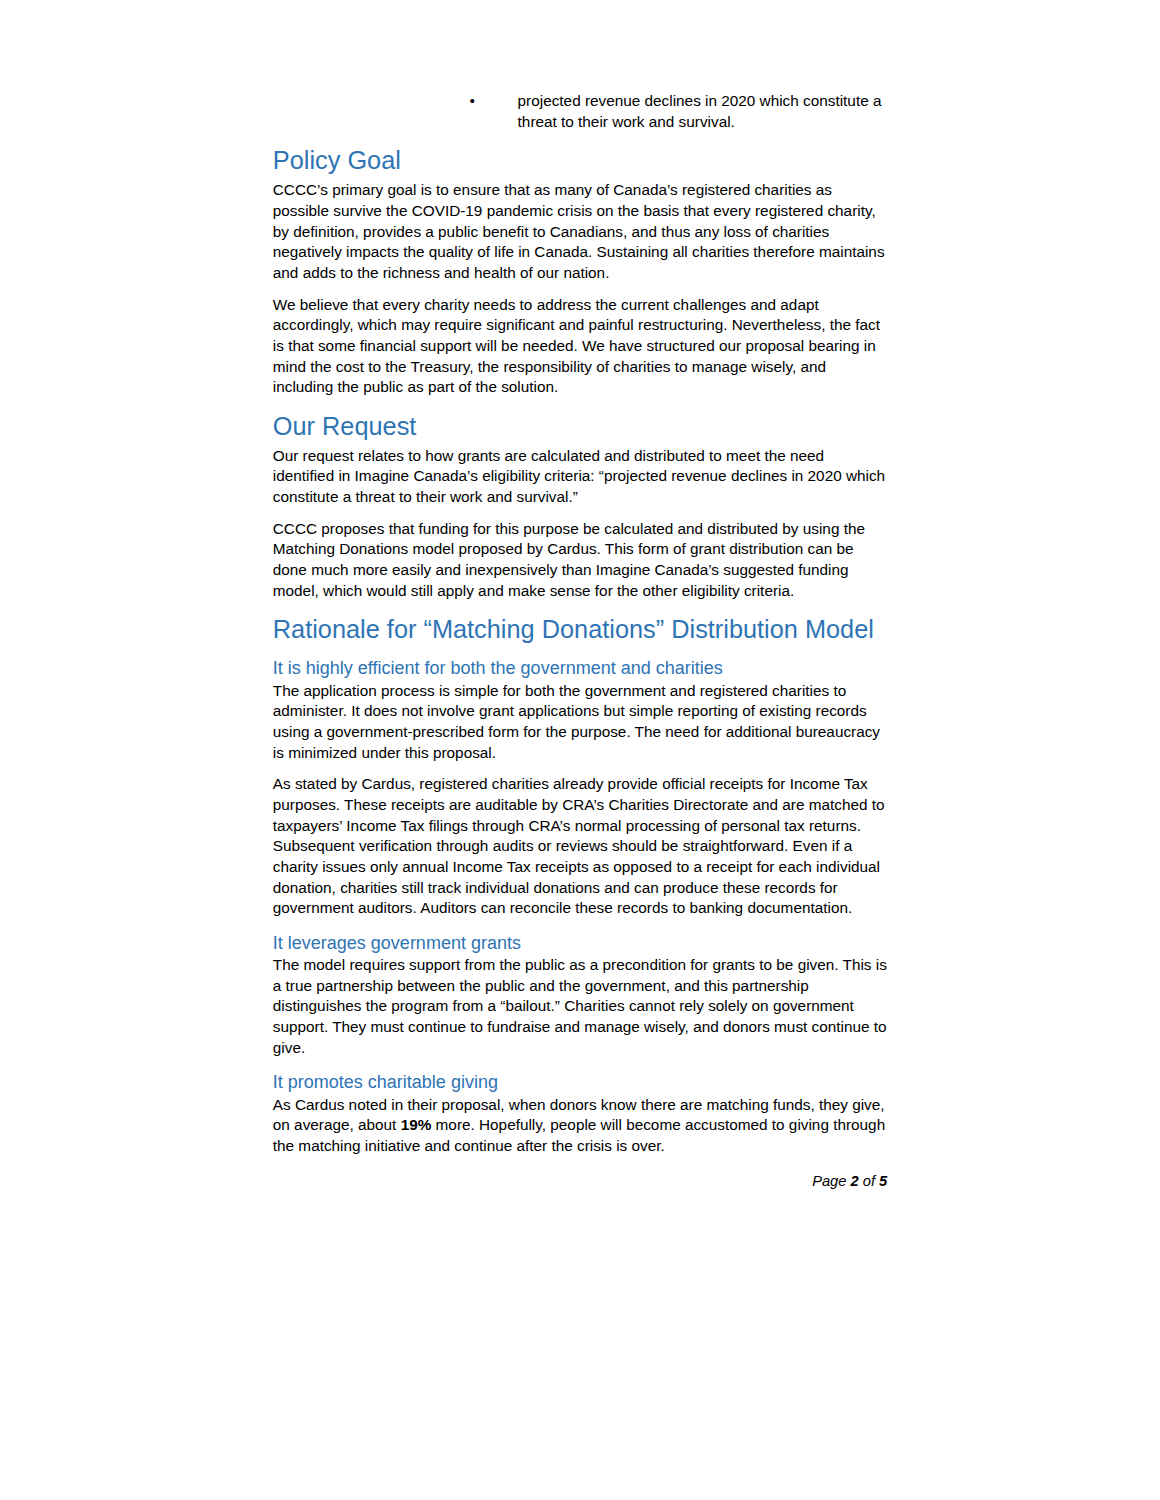projected revenue declines in 2020 which constitute a threat to their work and survival.
Policy Goal
CCCC’s primary goal is to ensure that as many of Canada’s registered charities as possible survive the COVID-19 pandemic crisis on the basis that every registered charity, by definition, provides a public benefit to Canadians, and thus any loss of charities negatively impacts the quality of life in Canada. Sustaining all charities therefore maintains and adds to the richness and health of our nation.
We believe that every charity needs to address the current challenges and adapt accordingly, which may require significant and painful restructuring. Nevertheless, the fact is that some financial support will be needed. We have structured our proposal bearing in mind the cost to the Treasury, the responsibility of charities to manage wisely, and including the public as part of the solution.
Our Request
Our request relates to how grants are calculated and distributed to meet the need identified in Imagine Canada’s eligibility criteria: “projected revenue declines in 2020 which constitute a threat to their work and survival.”
CCCC proposes that funding for this purpose be calculated and distributed by using the Matching Donations model proposed by Cardus. This form of grant distribution can be done much more easily and inexpensively than Imagine Canada’s suggested funding model, which would still apply and make sense for the other eligibility criteria.
Rationale for “Matching Donations” Distribution Model
It is highly efficient for both the government and charities
The application process is simple for both the government and registered charities to administer. It does not involve grant applications but simple reporting of existing records using a government-prescribed form for the purpose. The need for additional bureaucracy is minimized under this proposal.
As stated by Cardus, registered charities already provide official receipts for Income Tax purposes. These receipts are auditable by CRA’s Charities Directorate and are matched to taxpayers’ Income Tax filings through CRA’s normal processing of personal tax returns. Subsequent verification through audits or reviews should be straightforward. Even if a charity issues only annual Income Tax receipts as opposed to a receipt for each individual donation, charities still track individual donations and can produce these records for government auditors. Auditors can reconcile these records to banking documentation.
It leverages government grants
The model requires support from the public as a precondition for grants to be given. This is a true partnership between the public and the government, and this partnership distinguishes the program from a “bailout.” Charities cannot rely solely on government support. They must continue to fundraise and manage wisely, and donors must continue to give.
It promotes charitable giving
As Cardus noted in their proposal, when donors know there are matching funds, they give, on average, about 19% more. Hopefully, people will become accustomed to giving through the matching initiative and continue after the crisis is over.
Page 2 of 5